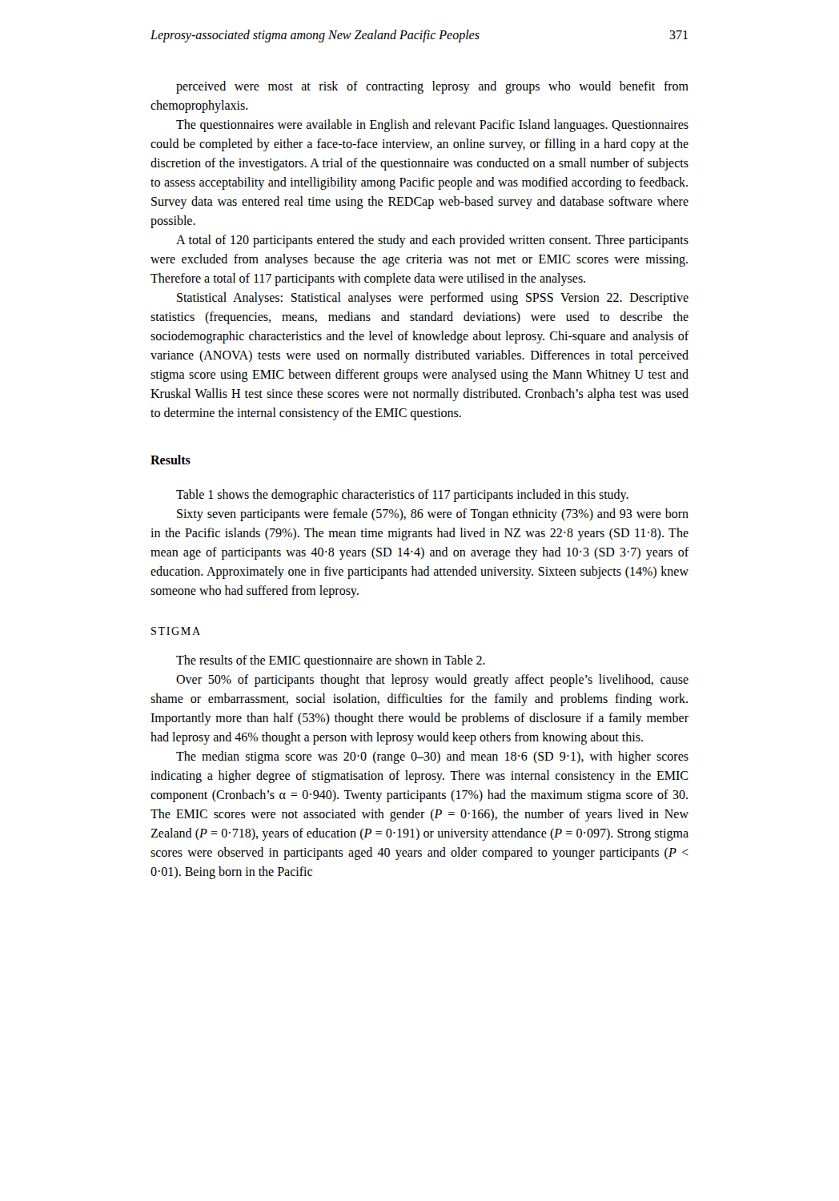Leprosy-associated stigma among New Zealand Pacific Peoples 371
perceived were most at risk of contracting leprosy and groups who would benefit from chemoprophylaxis.
The questionnaires were available in English and relevant Pacific Island languages. Questionnaires could be completed by either a face-to-face interview, an online survey, or filling in a hard copy at the discretion of the investigators. A trial of the questionnaire was conducted on a small number of subjects to assess acceptability and intelligibility among Pacific people and was modified according to feedback. Survey data was entered real time using the REDCap web-based survey and database software where possible.
A total of 120 participants entered the study and each provided written consent. Three participants were excluded from analyses because the age criteria was not met or EMIC scores were missing. Therefore a total of 117 participants with complete data were utilised in the analyses.
Statistical Analyses: Statistical analyses were performed using SPSS Version 22. Descriptive statistics (frequencies, means, medians and standard deviations) were used to describe the sociodemographic characteristics and the level of knowledge about leprosy. Chi-square and analysis of variance (ANOVA) tests were used on normally distributed variables. Differences in total perceived stigma score using EMIC between different groups were analysed using the Mann Whitney U test and Kruskal Wallis H test since these scores were not normally distributed. Cronbach’s alpha test was used to determine the internal consistency of the EMIC questions.
Results
Table 1 shows the demographic characteristics of 117 participants included in this study.
Sixty seven participants were female (57%), 86 were of Tongan ethnicity (73%) and 93 were born in the Pacific islands (79%). The mean time migrants had lived in NZ was 22·8 years (SD 11·8). The mean age of participants was 40·8 years (SD 14·4) and on average they had 10·3 (SD 3·7) years of education. Approximately one in five participants had attended university. Sixteen subjects (14%) knew someone who had suffered from leprosy.
Stigma
The results of the EMIC questionnaire are shown in Table 2.
Over 50% of participants thought that leprosy would greatly affect people’s livelihood, cause shame or embarrassment, social isolation, difficulties for the family and problems finding work. Importantly more than half (53%) thought there would be problems of disclosure if a family member had leprosy and 46% thought a person with leprosy would keep others from knowing about this.
The median stigma score was 20·0 (range 0–30) and mean 18·6 (SD 9·1), with higher scores indicating a higher degree of stigmatisation of leprosy. There was internal consistency in the EMIC component (Cronbach’s α = 0·940). Twenty participants (17%) had the maximum stigma score of 30. The EMIC scores were not associated with gender (P = 0·166), the number of years lived in New Zealand (P = 0·718), years of education (P = 0·191) or university attendance (P = 0·097). Strong stigma scores were observed in participants aged 40 years and older compared to younger participants (P < 0·01). Being born in the Pacific